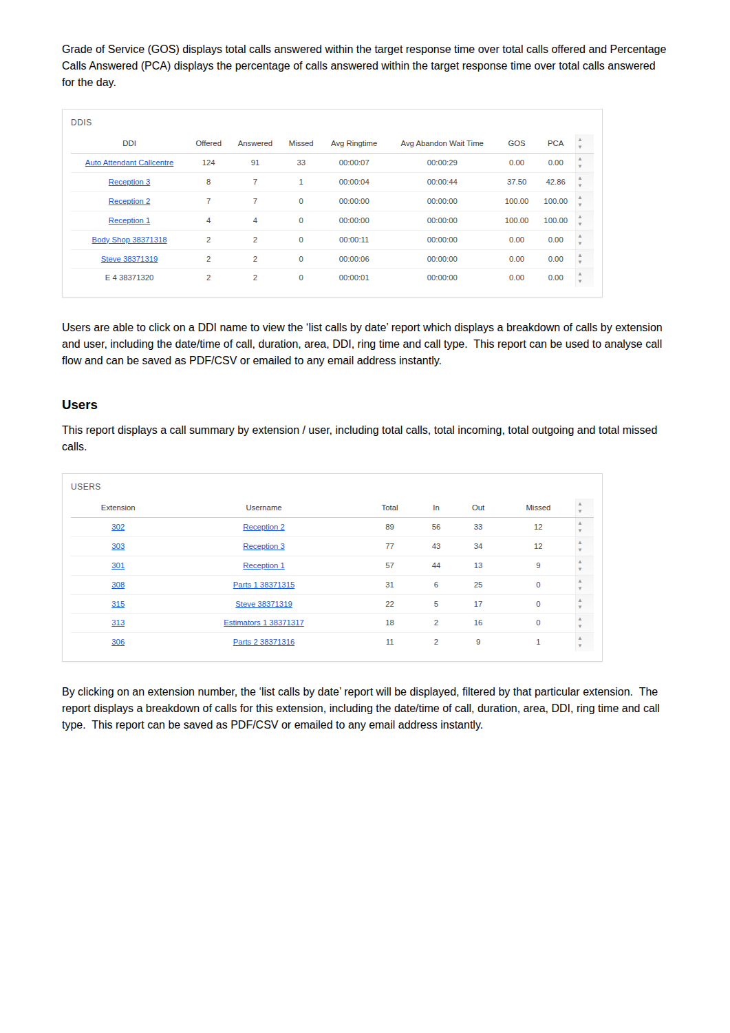Grade of Service (GOS) displays total calls answered within the target response time over total calls offered and Percentage Calls Answered (PCA) displays the percentage of calls answered within the target response time over total calls answered for the day.
DDIS
| DDI | Offered | Answered | Missed | Avg Ringtime | Avg Abandon Wait Time | GOS | PCA | |
| --- | --- | --- | --- | --- | --- | --- | --- | --- |
| Auto Attendant Callcentre | 124 | 91 | 33 | 00:00:07 | 00:00:29 | 0.00 | 0.00 | |
| Reception 3 | 8 | 7 | 1 | 00:00:04 | 00:00:44 | 37.50 | 42.86 | |
| Reception 2 | 7 | 7 | 0 | 00:00:00 | 00:00:00 | 100.00 | 100.00 | |
| Reception 1 | 4 | 4 | 0 | 00:00:00 | 00:00:00 | 100.00 | 100.00 | |
| Body Shop 38371318 | 2 | 2 | 0 | 00:00:11 | 00:00:00 | 0.00 | 0.00 | |
| Steve 38371319 | 2 | 2 | 0 | 00:00:06 | 00:00:00 | 0.00 | 0.00 | |
| E 4 38371320 | 2 | 2 | 0 | 00:00:01 | 00:00:00 | 0.00 | 0.00 | |
Users are able to click on a DDI name to view the ‘list calls by date’ report which displays a breakdown of calls by extension and user, including the date/time of call, duration, area, DDI, ring time and call type. This report can be used to analyse call flow and can be saved as PDF/CSV or emailed to any email address instantly.
Users
This report displays a call summary by extension / user, including total calls, total incoming, total outgoing and total missed calls.
USERS
| Extension | Username | Total | In | Out | Missed | |
| --- | --- | --- | --- | --- | --- | --- |
| 302 | Reception 2 | 89 | 56 | 33 | 12 | |
| 303 | Reception 3 | 77 | 43 | 34 | 12 | |
| 301 | Reception 1 | 57 | 44 | 13 | 9 | |
| 308 | Parts 1 38371315 | 31 | 6 | 25 | 0 | |
| 315 | Steve 38371319 | 22 | 5 | 17 | 0 | |
| 313 | Estimators 1 38371317 | 18 | 2 | 16 | 0 | |
| 306 | Parts 2 38371316 | 11 | 2 | 9 | 1 | |
By clicking on an extension number, the ‘list calls by date’ report will be displayed, filtered by that particular extension. The report displays a breakdown of calls for this extension, including the date/time of call, duration, area, DDI, ring time and call type. This report can be saved as PDF/CSV or emailed to any email address instantly.